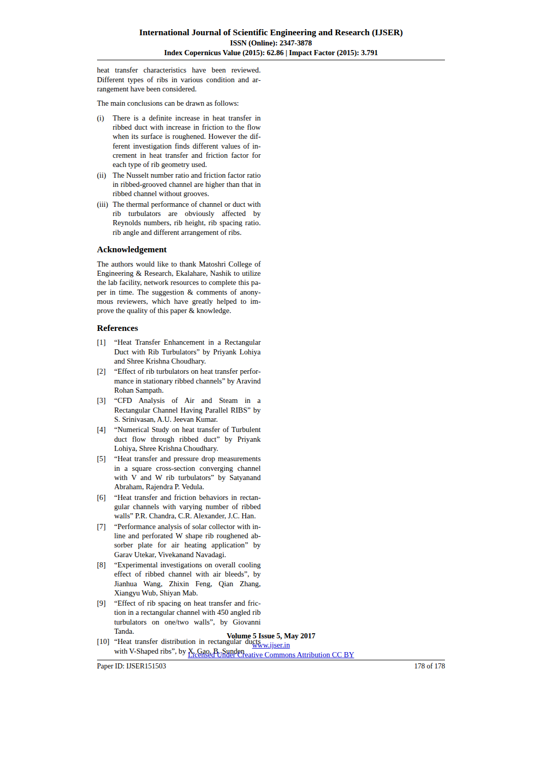International Journal of Scientific Engineering and Research (IJSER)
ISSN (Online): 2347-3878
Index Copernicus Value (2015): 62.86 | Impact Factor (2015): 3.791
heat transfer characteristics have been reviewed. Different types of ribs in various condition and arrangement have been considered.
The main conclusions can be drawn as follows:
(i) There is a definite increase in heat transfer in ribbed duct with increase in friction to the flow when its surface is roughened. However the different investigation finds different values of increment in heat transfer and friction factor for each type of rib geometry used.
(ii) The Nusselt number ratio and friction factor ratio in ribbed-grooved channel are higher than that in ribbed channel without grooves.
(iii) The thermal performance of channel or duct with rib turbulators are obviously affected by Reynolds numbers, rib height, rib spacing ratio. rib angle and different arrangement of ribs.
Acknowledgement
The authors would like to thank Matoshri College of Engineering & Research, Ekalahare, Nashik to utilize the lab facility, network resources to complete this paper in time. The suggestion & comments of anonymous reviewers, which have greatly helped to improve the quality of this paper & knowledge.
References
[1]“Heat Transfer Enhancement in a Rectangular Duct with Rib Turbulators” by Priyank Lohiya and Shree Krishna Choudhary.
[2]“Effect of rib turbulators on heat transfer performance in stationary ribbed channels” by Aravind Rohan Sampath.
[3]“CFD Analysis of Air and Steam in a Rectangular Channel Having Parallel RIBS” by S. Srinivasan, A.U. Jeevan Kumar.
[4]“Numerical Study on heat transfer of Turbulent duct flow through ribbed duct” by Priyank Lohiya, Shree Krishna Choudhary.
[5]“Heat transfer and pressure drop measurements in a square cross-section converging channel with V and W rib turbulators” by Satyanand Abraham, Rajendra P. Vedula.
[6]“Heat transfer and friction behaviors in rectangular channels with varying number of ribbed walls” P.R. Chandra, C.R. Alexander, J.C. Han.
[7]“Performance analysis of solar collector with inline and perforated W shape rib roughened absorber plate for air heating application” by Garav Utekar, Vivekanand Navadagi.
[8]“Experimental investigations on overall cooling effect of ribbed channel with air bleeds”, by Jianhua Wang, Zhixin Feng, Qian Zhang, Xiangyu Wub, Shiyan Mab.
[9]“Effect of rib spacing on heat transfer and friction in a rectangular channel with 450 angled rib turbulators on one/two walls”, by Giovanni Tanda.
[10]“Heat transfer distribution in rectangular ducts with V-Shaped ribs”, by X. Gao, B. Sunden
Volume 5 Issue 5, May 2017
www.ijser.in
Licensed Under Creative Commons Attribution CC BY
Paper ID: IJSER151503
178 of 178